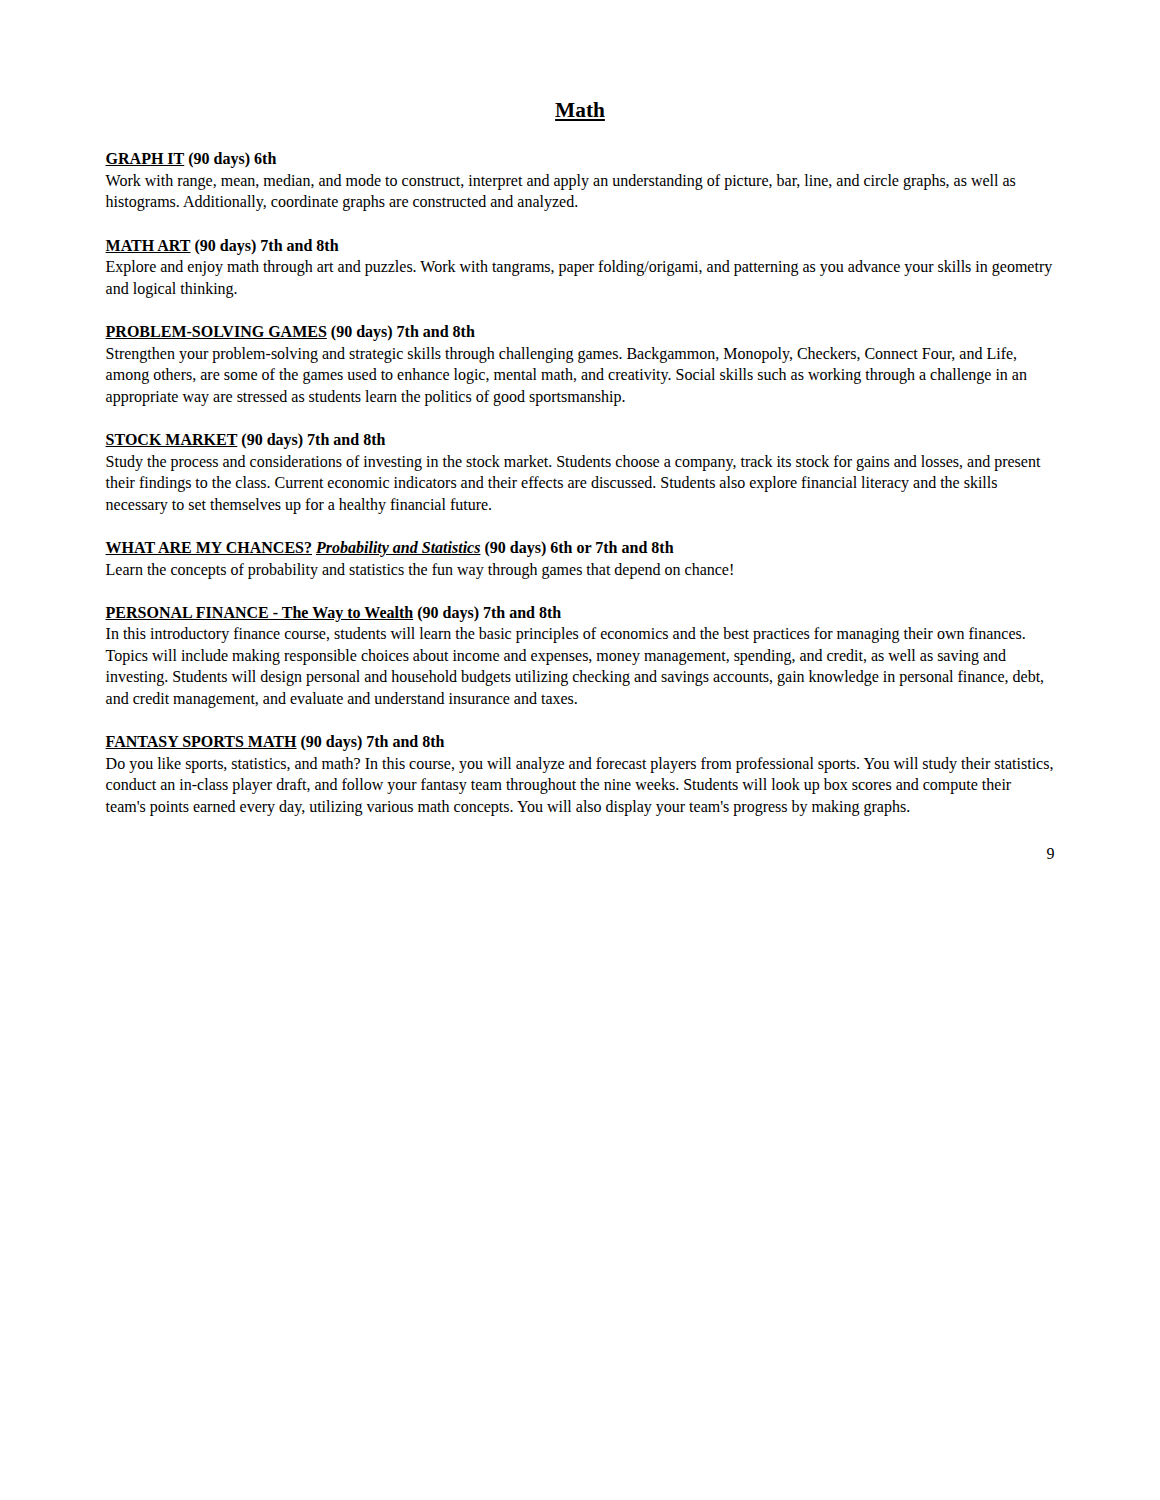Math
GRAPH IT (90 days) 6th
Work with range, mean, median, and mode to construct, interpret and apply an understanding of picture, bar, line, and circle graphs, as well as histograms. Additionally, coordinate graphs are constructed and analyzed.
MATH ART (90 days) 7th and 8th
Explore and enjoy math through art and puzzles. Work with tangrams, paper folding/origami, and patterning as you advance your skills in geometry and logical thinking.
PROBLEM-SOLVING GAMES (90 days) 7th and 8th
Strengthen your problem-solving and strategic skills through challenging games. Backgammon, Monopoly, Checkers, Connect Four, and Life, among others, are some of the games used to enhance logic, mental math, and creativity. Social skills such as working through a challenge in an appropriate way are stressed as students learn the politics of good sportsmanship.
STOCK MARKET (90 days) 7th and 8th
Study the process and considerations of investing in the stock market. Students choose a company, track its stock for gains and losses, and present their findings to the class. Current economic indicators and their effects are discussed. Students also explore financial literacy and the skills necessary to set themselves up for a healthy financial future.
WHAT ARE MY CHANCES? Probability and Statistics (90 days) 6th or 7th and 8th
Learn the concepts of probability and statistics the fun way through games that depend on chance!
PERSONAL FINANCE - The Way to Wealth (90 days) 7th and 8th
In this introductory finance course, students will learn the basic principles of economics and the best practices for managing their own finances. Topics will include making responsible choices about income and expenses, money management, spending, and credit, as well as saving and investing. Students will design personal and household budgets utilizing checking and savings accounts, gain knowledge in personal finance, debt, and credit management, and evaluate and understand insurance and taxes.
FANTASY SPORTS MATH (90 days) 7th and 8th
Do you like sports, statistics, and math? In this course, you will analyze and forecast players from professional sports. You will study their statistics, conduct an in-class player draft, and follow your fantasy team throughout the nine weeks. Students will look up box scores and compute their team's points earned every day, utilizing various math concepts. You will also display your team's progress by making graphs.
9